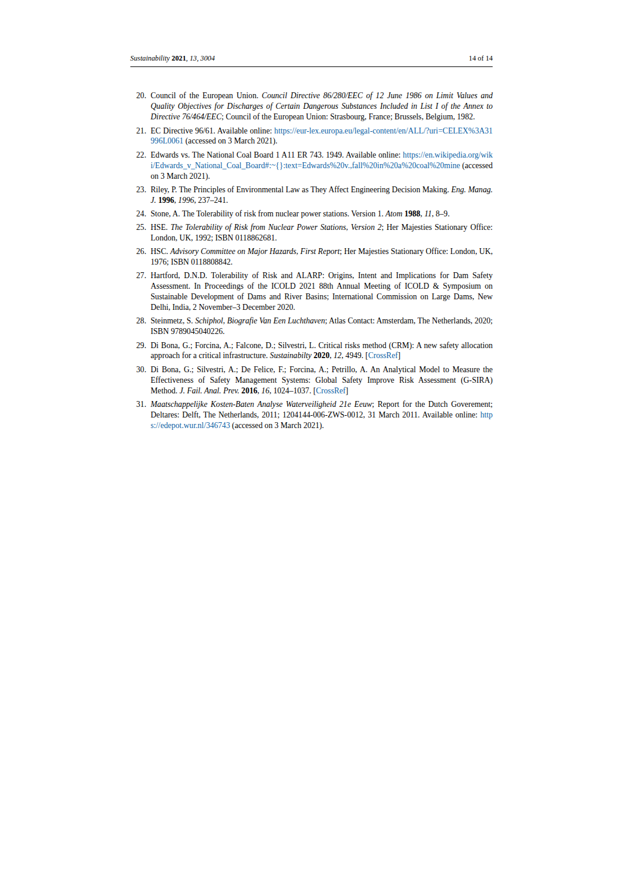Sustainability 2021, 13, 3004
14 of 14
20. Council of the European Union. Council Directive 86/280/EEC of 12 June 1986 on Limit Values and Quality Objectives for Discharges of Certain Dangerous Substances Included in List I of the Annex to Directive 76/464/EEC; Council of the European Union: Strasbourg, France; Brussels, Belgium, 1982.
21. EC Directive 96/61. Available online: https://eur-lex.europa.eu/legal-content/en/ALL/?uri=CELEX%3A31996L0061 (accessed on 3 March 2021).
22. Edwards vs. The National Coal Board 1 A11 ER 743. 1949. Available online: https://en.wikipedia.org/wiki/Edwards_v_National_Coal_Board#:~{}:text=Edwards%20v.,fall%20in%20a%20coal%20mine (accessed on 3 March 2021).
23. Riley, P. The Principles of Environmental Law as They Affect Engineering Decision Making. Eng. Manag. J. 1996, 1996, 237–241.
24. Stone, A. The Tolerability of risk from nuclear power stations. Version 1. Atom 1988, 11, 8–9.
25. HSE. The Tolerability of Risk from Nuclear Power Stations, Version 2; Her Majesties Stationary Office: London, UK, 1992; ISBN 0118862681.
26. HSC. Advisory Committee on Major Hazards, First Report; Her Majesties Stationary Office: London, UK, 1976; ISBN 0118808842.
27. Hartford, D.N.D. Tolerability of Risk and ALARP: Origins, Intent and Implications for Dam Safety Assessment. In Proceedings of the ICOLD 2021 88th Annual Meeting of ICOLD & Symposium on Sustainable Development of Dams and River Basins; International Commission on Large Dams, New Delhi, India, 2 November–3 December 2020.
28. Steinmetz, S. Schiphol, Biografie Van Een Luchthaven; Atlas Contact: Amsterdam, The Netherlands, 2020; ISBN 9789045040226.
29. Di Bona, G.; Forcina, A.; Falcone, D.; Silvestri, L. Critical risks method (CRM): A new safety allocation approach for a critical infrastructure. Sustainabilty 2020, 12, 4949. [CrossRef]
30. Di Bona, G.; Silvestri, A.; De Felice, F.; Forcina, A.; Petrillo, A. An Analytical Model to Measure the Effectiveness of Safety Management Systems: Global Safety Improve Risk Assessment (G-SIRA) Method. J. Fail. Anal. Prev. 2016, 16, 1024–1037. [CrossRef]
31. Maatschappelijke Kosten-Baten Analyse Waterveiligheid 21e Eeuw; Report for the Dutch Goverement; Deltares: Delft, The Netherlands, 2011; 1204144-006-ZWS-0012, 31 March 2011. Available online: https://edepot.wur.nl/346743 (accessed on 3 March 2021).